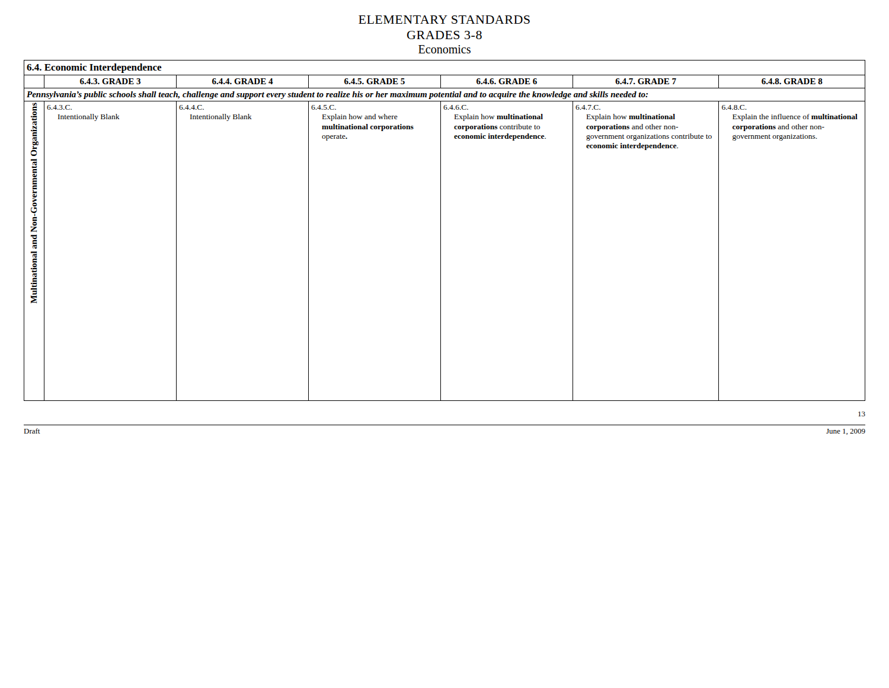ELEMENTARY STANDARDS
GRADES 3-8
Economics
| 6.4. Economic Interdependence |
| | 6.4.3. GRADE 3 | 6.4.4. GRADE 4 | 6.4.5. GRADE 5 | 6.4.6. GRADE 6 | 6.4.7. GRADE 7 | 6.4.8. GRADE 8 |
| Pennsylvania’s public schools shall teach, challenge and support every student to realize his or her maximum potential and to acquire the knowledge and skills needed to: |
| Multinational and Non-Governmental Organizations | 6.4.3.C. Intentionally Blank | 6.4.4.C. Intentionally Blank | 6.4.5.C. Explain how and where multinational corporations operate . | 6.4.6.C. Explain how multinational corporations contribute to economic interdependence . | 6.4.7.C. Explain how multinational corporations and other non-government organizations contribute to economic interdependence . | 6.4.8.C. Explain the influence of multinational corporations and other non-government organizations. |
13
Draft June 1, 2009